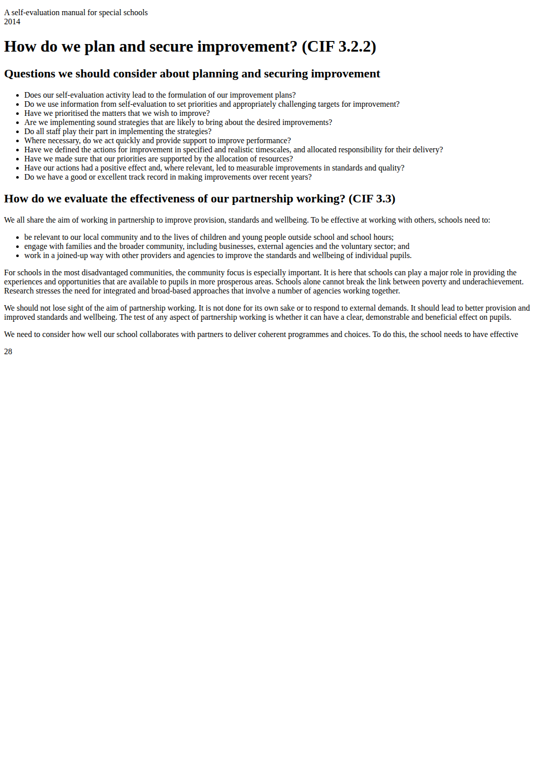A self-evaluation manual for special schools
2014
How do we plan and secure improvement? (CIF 3.2.2)
Questions we should consider about planning and securing improvement
Does our self-evaluation activity lead to the formulation of our improvement plans?
Do we use information from self-evaluation to set priorities and appropriately challenging targets for improvement?
Have we prioritised the matters that we wish to improve?
Are we implementing sound strategies that are likely to bring about the desired improvements?
Do all staff play their part in implementing the strategies?
Where necessary, do we act quickly and provide support to improve performance?
Have we defined the actions for improvement in specified and realistic timescales, and allocated responsibility for their delivery?
Have we made sure that our priorities are supported by the allocation of resources?
Have our actions had a positive effect and, where relevant, led to measurable improvements in standards and quality?
Do we have a good or excellent track record in making improvements over recent years?
How do we evaluate the effectiveness of our partnership working? (CIF 3.3)
We all share the aim of working in partnership to improve provision, standards and wellbeing. To be effective at working with others, schools need to:
be relevant to our local community and to the lives of children and young people outside school and school hours;
engage with families and the broader community, including businesses, external agencies and the voluntary sector; and
work in a joined-up way with other providers and agencies to improve the standards and wellbeing of individual pupils.
For schools in the most disadvantaged communities, the community focus is especially important. It is here that schools can play a major role in providing the experiences and opportunities that are available to pupils in more prosperous areas. Schools alone cannot break the link between poverty and underachievement. Research stresses the need for integrated and broad-based approaches that involve a number of agencies working together.
We should not lose sight of the aim of partnership working. It is not done for its own sake or to respond to external demands. It should lead to better provision and improved standards and wellbeing. The test of any aspect of partnership working is whether it can have a clear, demonstrable and beneficial effect on pupils.
We need to consider how well our school collaborates with partners to deliver coherent programmes and choices. To do this, the school needs to have effective
28